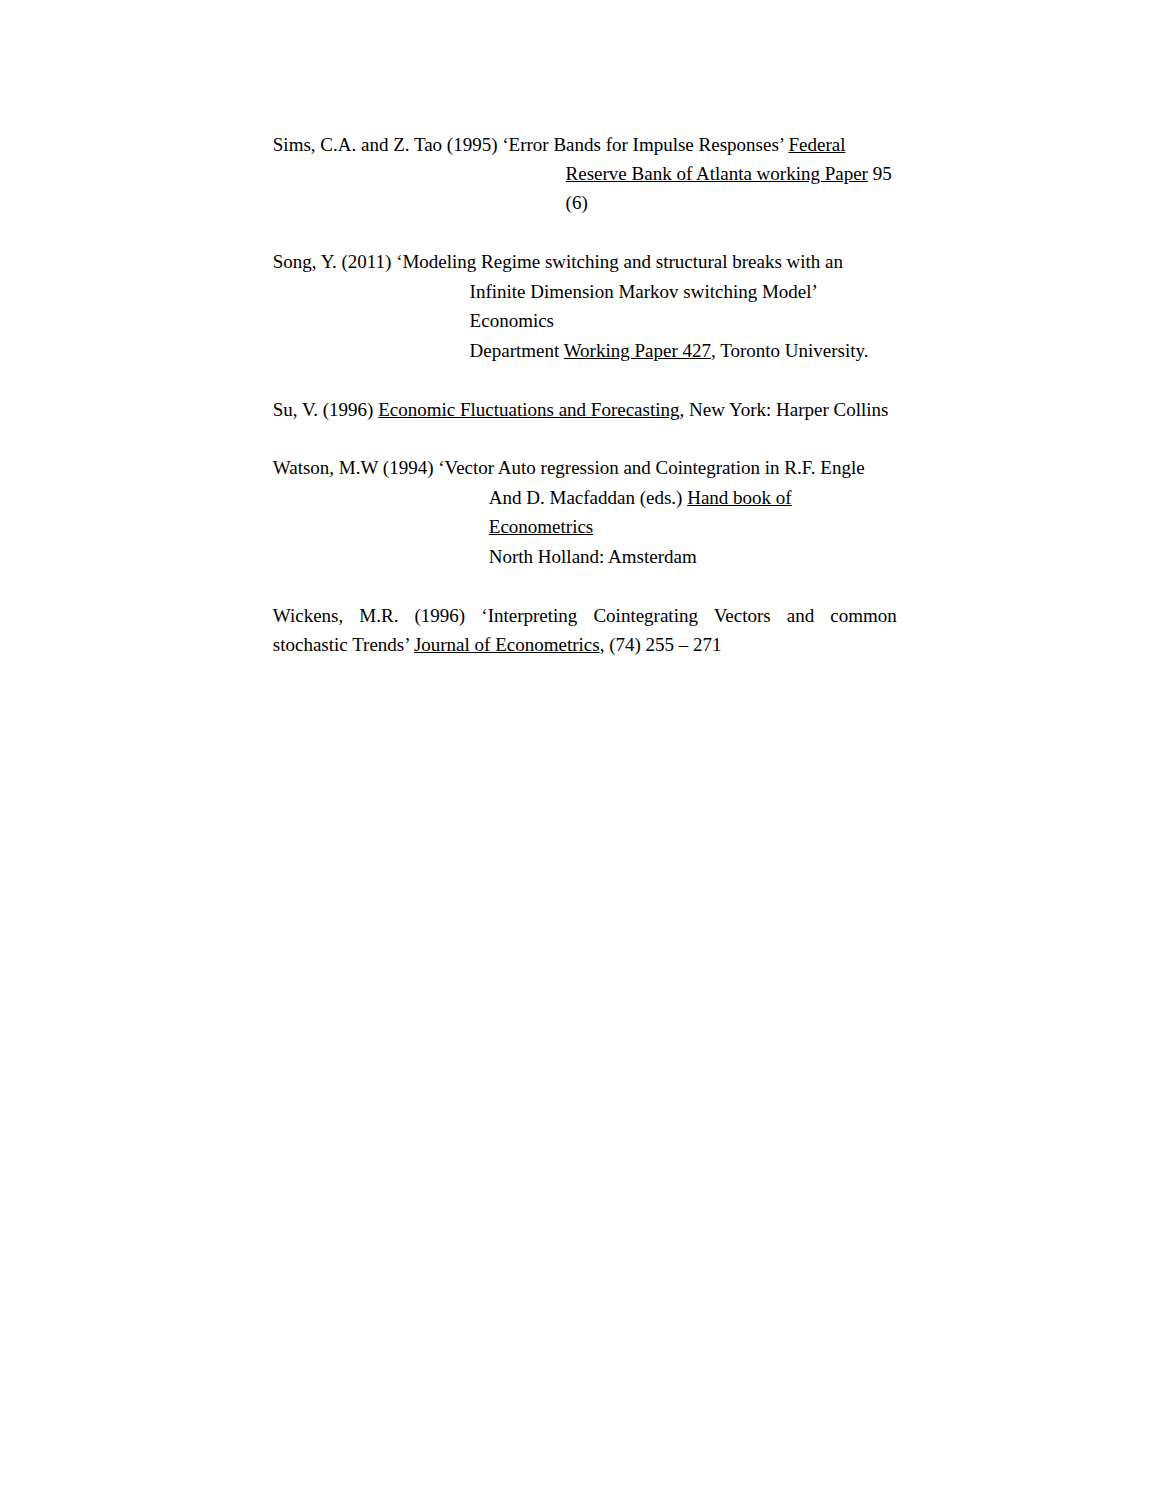Sims, C.A. and Z. Tao (1995) ‘Error Bands for Impulse Responses’ Federal Reserve Bank of Atlanta working Paper 95 (6)
Song, Y. (2011) ‘Modeling Regime switching and structural breaks with an Infinite Dimension Markov switching Model’ Economics Department Working Paper 427, Toronto University.
Su, V. (1996) Economic Fluctuations and Forecasting, New York: Harper Collins
Watson, M.W (1994) ‘Vector Auto regression and Cointegration in R.F. Engle And D. Macfaddan (eds.) Hand book of Econometrics North Holland: Amsterdam
Wickens, M.R. (1996) ‘Interpreting Cointegrating Vectors and common stochastic Trends’ Journal of Econometrics, (74) 255 – 271